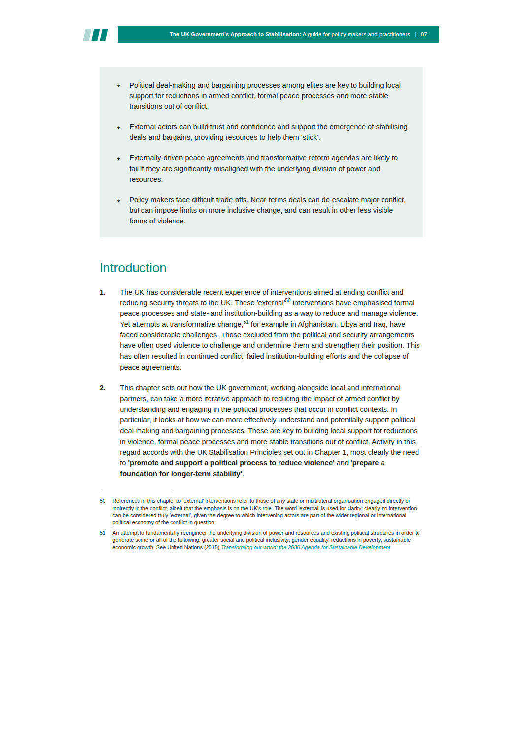The UK Government's Approach to Stabilisation: A guide for policy makers and practitioners | 87
Political deal-making and bargaining processes among elites are key to building local support for reductions in armed conflict, formal peace processes and more stable transitions out of conflict.
External actors can build trust and confidence and support the emergence of stabilising deals and bargains, providing resources to help them 'stick'.
Externally-driven peace agreements and transformative reform agendas are likely to fail if they are significantly misaligned with the underlying division of power and resources.
Policy makers face difficult trade-offs. Near-terms deals can de-escalate major conflict, but can impose limits on more inclusive change, and can result in other less visible forms of violence.
Introduction
The UK has considerable recent experience of interventions aimed at ending conflict and reducing security threats to the UK. These 'external'50 interventions have emphasised formal peace processes and state- and institution-building as a way to reduce and manage violence. Yet attempts at transformative change,51 for example in Afghanistan, Libya and Iraq, have faced considerable challenges. Those excluded from the political and security arrangements have often used violence to challenge and undermine them and strengthen their position. This has often resulted in continued conflict, failed institution-building efforts and the collapse of peace agreements.
This chapter sets out how the UK government, working alongside local and international partners, can take a more iterative approach to reducing the impact of armed conflict by understanding and engaging in the political processes that occur in conflict contexts. In particular, it looks at how we can more effectively understand and potentially support political deal-making and bargaining processes. These are key to building local support for reductions in violence, formal peace processes and more stable transitions out of conflict. Activity in this regard accords with the UK Stabilisation Principles set out in Chapter 1, most clearly the need to 'promote and support a political process to reduce violence' and 'prepare a foundation for longer-term stability'.
References in this chapter to 'external' interventions refer to those of any state or multilateral organisation engaged directly or indirectly in the conflict, albeit that the emphasis is on the UK's role. The word 'external' is used for clarity: clearly no intervention can be considered truly 'external', given the degree to which intervening actors are part of the wider regional or international political economy of the conflict in question.
An attempt to fundamentally reengineer the underlying division of power and resources and existing political structures in order to generate some or all of the following: greater social and political inclusivity; gender equality, reductions in poverty, sustainable economic growth. See United Nations (2015) Transforming our world: the 2030 Agenda for Sustainable Development